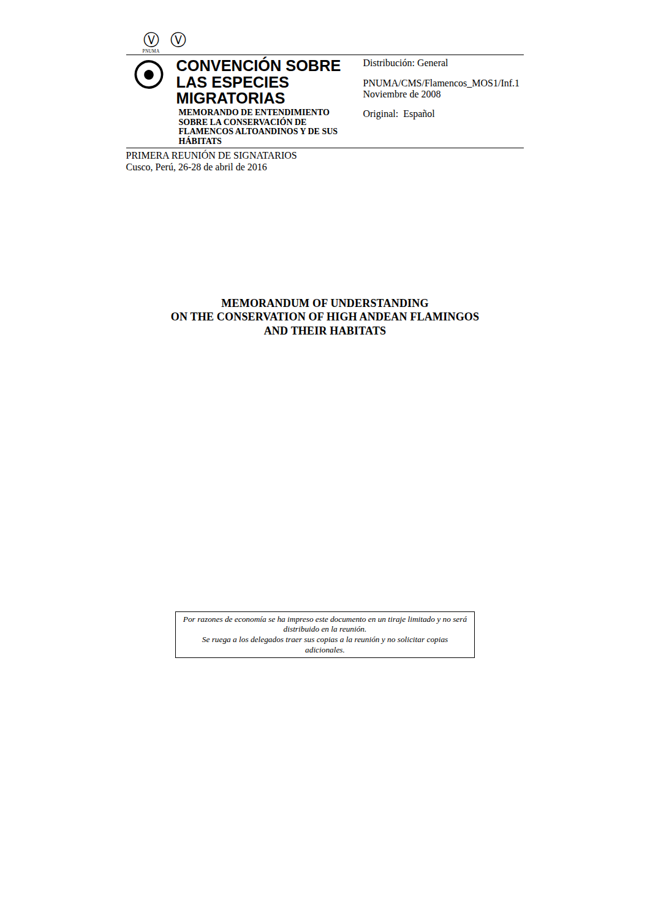Ⓥ PNUMA
Ⓥ
⦿
CONVENCIÓN SOBRE LAS ESPECIES MIGRATORIAS
MEMORANDO DE ENTENDIMIENTO SOBRE LA CONSERVACIÓN DE FLAMENCOS ALTOANDINOS Y DE SUS HÁBITATS
Distribución: General
PNUMA/CMS/Flamencos_MOS1/Inf.1
Noviembre de 2008
Original: Español
PRIMERA REUNIÓN DE SIGNATARIOS
Cusco, Perú, 26-28 de abril de 2016
MEMORANDUM OF UNDERSTANDING
ON THE CONSERVATION OF HIGH ANDEAN FLAMINGOS
AND THEIR HABITATS
Por razones de economía se ha impreso este documento en un tiraje limitado y no será distribuido en la reunión.
Se ruega a los delegados traer sus copias a la reunión y no solicitar copias adicionales.